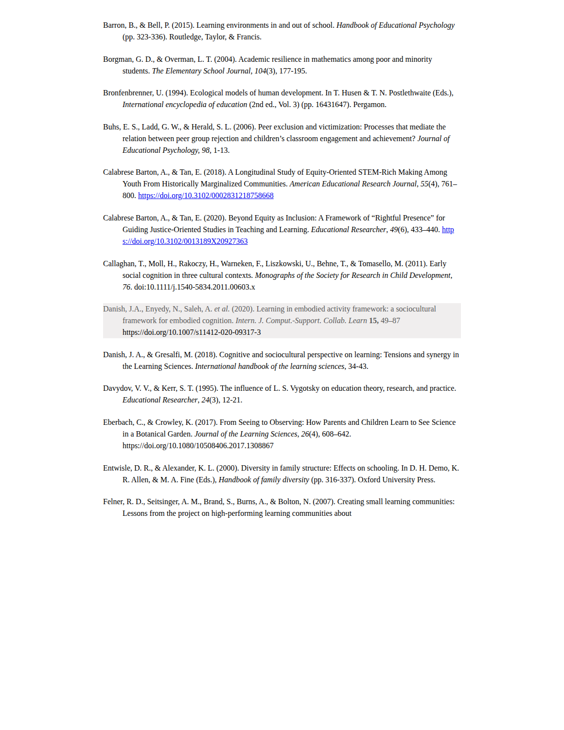Barron, B., & Bell, P. (2015). Learning environments in and out of school. Handbook of Educational Psychology (pp. 323-336). Routledge, Taylor, & Francis.
Borgman, G. D., & Overman, L. T. (2004). Academic resilience in mathematics among poor and minority students. The Elementary School Journal, 104(3), 177-195.
Bronfenbrenner, U. (1994). Ecological models of human development. In T. Husen & T. N. Postlethwaite (Eds.), International encyclopedia of education (2nd ed., Vol. 3) (pp. 16431647). Pergamon.
Buhs, E. S., Ladd, G. W., & Herald, S. L. (2006). Peer exclusion and victimization: Processes that mediate the relation between peer group rejection and children’s classroom engagement and achievement? Journal of Educational Psychology, 98, 1-13.
Calabrese Barton, A., & Tan, E. (2018). A Longitudinal Study of Equity-Oriented STEM-Rich Making Among Youth From Historically Marginalized Communities. American Educational Research Journal, 55(4), 761–800. https://doi.org/10.3102/0002831218758668
Calabrese Barton, A., & Tan, E. (2020). Beyond Equity as Inclusion: A Framework of “Rightful Presence” for Guiding Justice-Oriented Studies in Teaching and Learning. Educational Researcher, 49(6), 433–440. https://doi.org/10.3102/0013189X20927363
Callaghan, T., Moll, H., Rakoczy, H., Warneken, F., Liszkowski, U., Behne, T., & Tomasello, M. (2011). Early social cognition in three cultural contexts. Monographs of the Society for Research in Child Development, 76. doi:10.1111/j.1540-5834.2011.00603.x
Danish, J.A., Enyedy, N., Saleh, A. et al. (2020). Learning in embodied activity framework: a sociocultural framework for embodied cognition. Intern. J. Comput.-Support. Collab. Learn 15, 49–87 https://doi.org/10.1007/s11412-020-09317-3
Danish, J. A., & Gresalfi, M. (2018). Cognitive and sociocultural perspective on learning: Tensions and synergy in the Learning Sciences. International handbook of the learning sciences, 34-43.
Davydov, V. V., & Kerr, S. T. (1995). The influence of L. S. Vygotsky on education theory, research, and practice. Educational Researcher, 24(3), 12-21.
Eberbach, C., & Crowley, K. (2017). From Seeing to Observing: How Parents and Children Learn to See Science in a Botanical Garden. Journal of the Learning Sciences, 26(4), 608–642. https://doi.org/10.1080/10508406.2017.1308867
Entwisle, D. R., & Alexander, K. L. (2000). Diversity in family structure: Effects on schooling. In D. H. Demo, K. R. Allen, & M. A. Fine (Eds.), Handbook of family diversity (pp. 316-337). Oxford University Press.
Felner, R. D., Seitsinger, A. M., Brand, S., Burns, A., & Bolton, N. (2007). Creating small learning communities: Lessons from the project on high-performing learning communities about